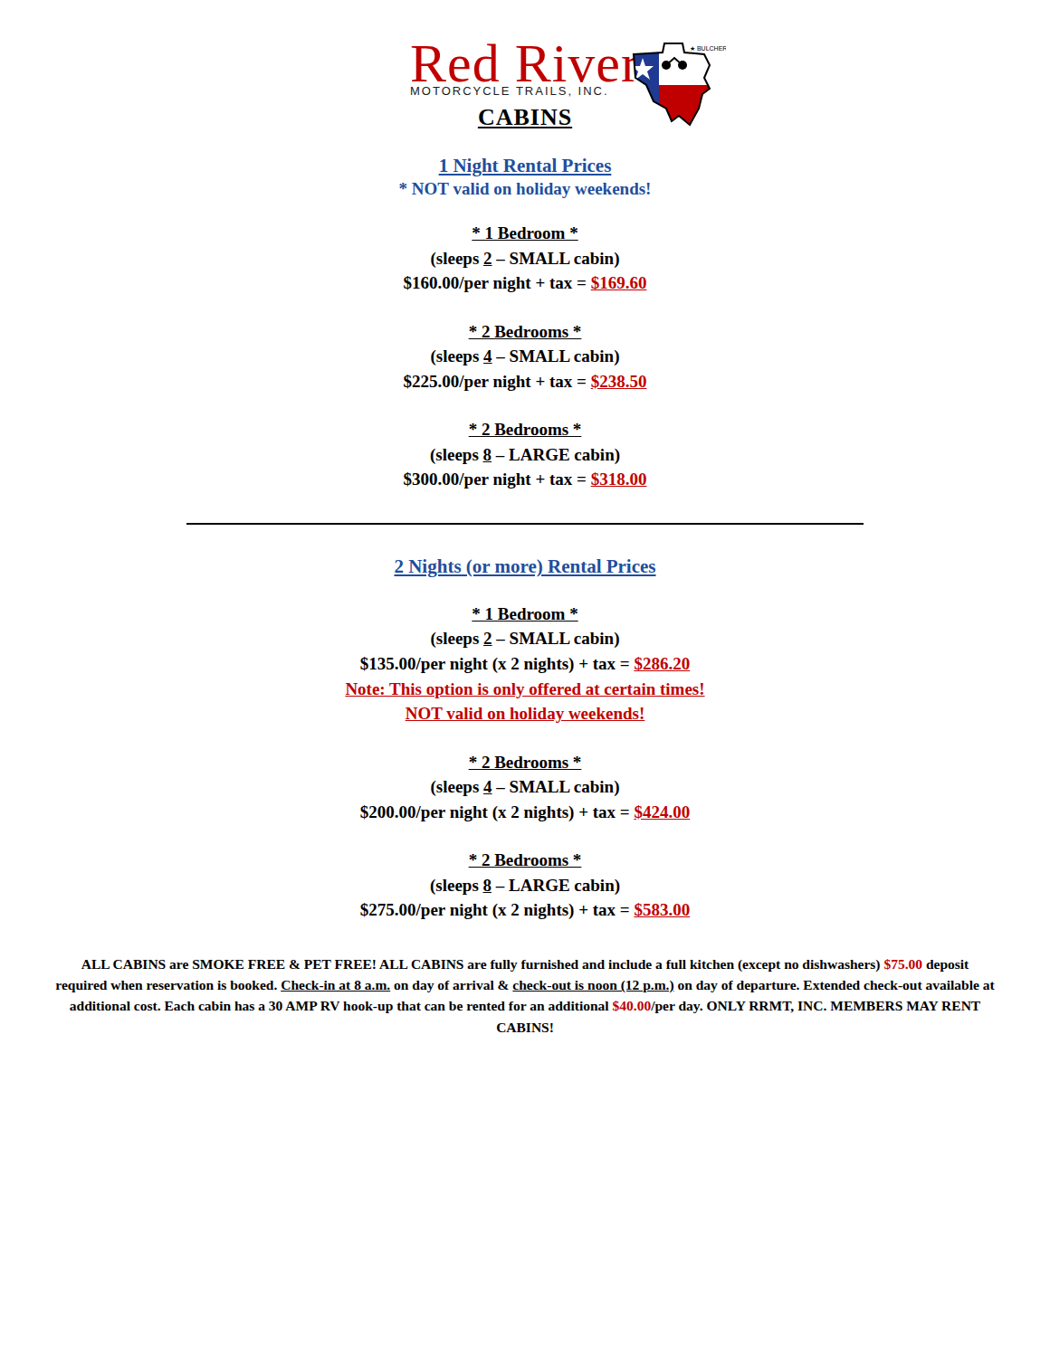Red River MOTORCYCLE TRAILS, INC. ★ BULCHER
CABINS
1 Night Rental Prices
* NOT valid on holiday weekends!
* 1 Bedroom *
(sleeps 2 – SMALL cabin)
$160.00/per night + tax = $169.60
* 2 Bedrooms *
(sleeps 4 – SMALL cabin)
$225.00/per night + tax = $238.50
* 2 Bedrooms *
(sleeps 8 – LARGE cabin)
$300.00/per night + tax = $318.00
2 Nights (or more) Rental Prices
* 1 Bedroom *
(sleeps 2 – SMALL cabin)
$135.00/per night (x 2 nights) + tax = $286.20
Note: This option is only offered at certain times! NOT valid on holiday weekends!
* 2 Bedrooms *
(sleeps 4 – SMALL cabin)
$200.00/per night (x 2 nights) + tax = $424.00
* 2 Bedrooms *
(sleeps 8 – LARGE cabin)
$275.00/per night (x 2 nights) + tax = $583.00
ALL CABINS are SMOKE FREE & PET FREE! ALL CABINS are fully furnished and include a full kitchen (except no dishwashers) $75.00 deposit required when reservation is booked. Check-in at 8 a.m. on day of arrival & check-out is noon (12 p.m.) on day of departure. Extended check-out available at additional cost. Each cabin has a 30 AMP RV hook-up that can be rented for an additional $40.00/per day. ONLY RRMT, INC. MEMBERS MAY RENT CABINS!